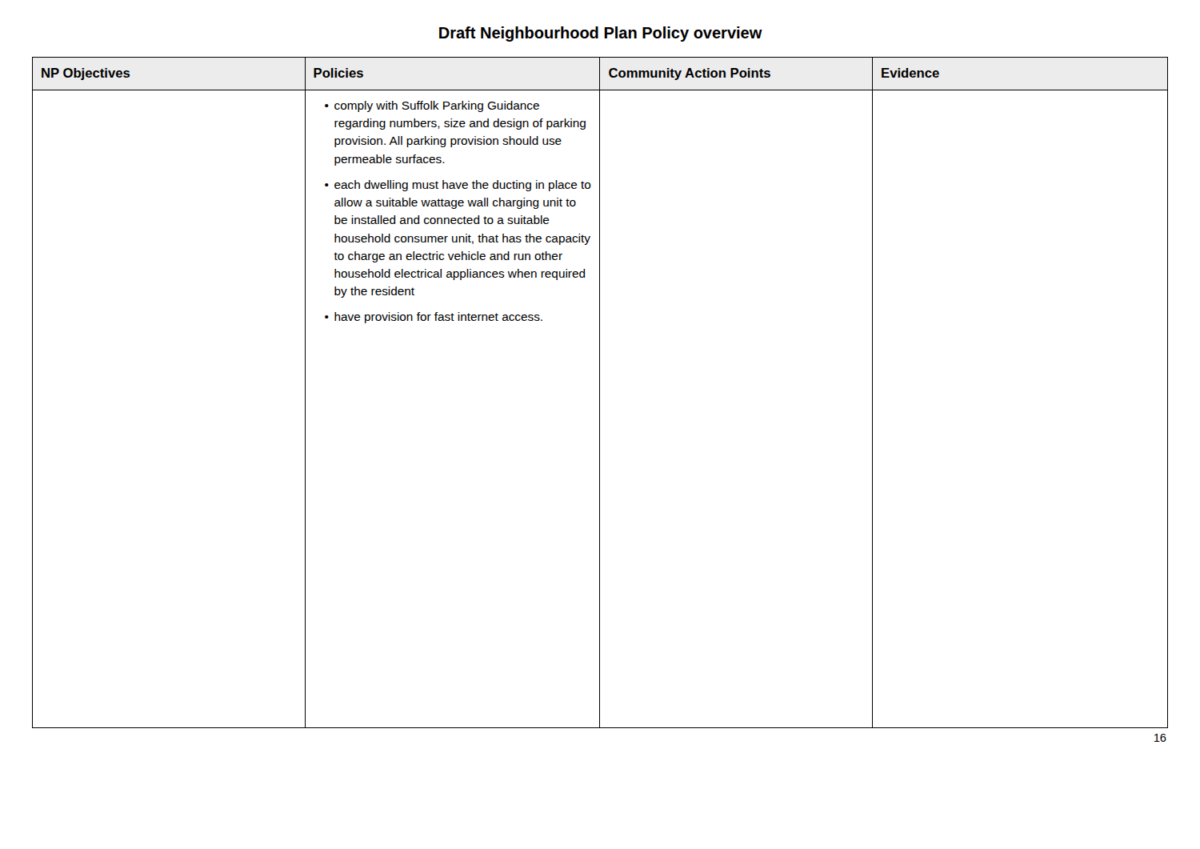Draft Neighbourhood Plan Policy overview
| NP Objectives | Policies | Community Action Points | Evidence |
| --- | --- | --- | --- |
| | comply with Suffolk Parking Guidance regarding numbers, size and design of parking provision. All parking provision should use permeable surfaces. each dwelling must have the ducting in place to allow a suitable wattage wall charging unit to be installed and connected to a suitable household consumer unit, that has the capacity to charge an electric vehicle and run other household electrical appliances when required by the resident have provision for fast internet access. | | |
16